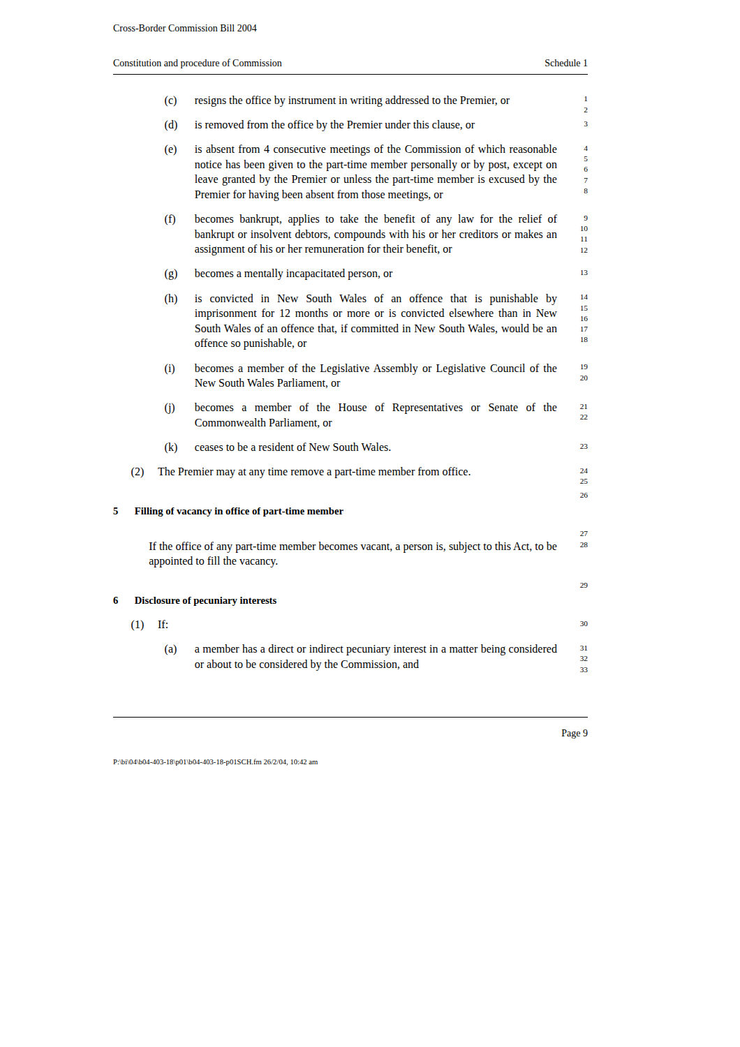Cross-Border Commission Bill 2004
Constitution and procedure of Commission Schedule 1
(c) resigns the office by instrument in writing addressed to the Premier, or
12
(d) is removed from the office by the Premier under this clause, or
3
(e) is absent from 4 consecutive meetings of the Commission of which reasonable notice has been given to the part-time member personally or by post, except on leave granted by the Premier or unless the part-time member is excused by the Premier for having been absent from those meetings, or
45678
(f) becomes bankrupt, applies to take the benefit of any law for the relief of bankrupt or insolvent debtors, compounds with his or her creditors or makes an assignment of his or her remuneration for their benefit, or
9101112
(g) becomes a mentally incapacitated person, or
13
(h) is convicted in New South Wales of an offence that is punishable by imprisonment for 12 months or more or is convicted elsewhere than in New South Wales of an offence that, if committed in New South Wales, would be an offence so punishable, or
1415161718
(i) becomes a member of the Legislative Assembly or Legislative Council of the New South Wales Parliament, or
1920
(j) becomes a member of the House of Representatives or Senate of the Commonwealth Parliament, or
2122
(k) ceases to be a resident of New South Wales.
23
(2) The Premier may at any time remove a part-time member from office.
2425
5 Filling of vacancy in office of part-time member
26
If the office of any part-time member becomes vacant, a person is, subject to this Act, to be appointed to fill the vacancy.
2728
6 Disclosure of pecuniary interests
29
(1) If:
30
(a) a member has a direct or indirect pecuniary interest in a matter being considered or about to be considered by the Commission, and
313233
Page 9
P:\bi\04\b04-403-18\p01\b04-403-18-p01SCH.fm 26/2/04, 10:42 am